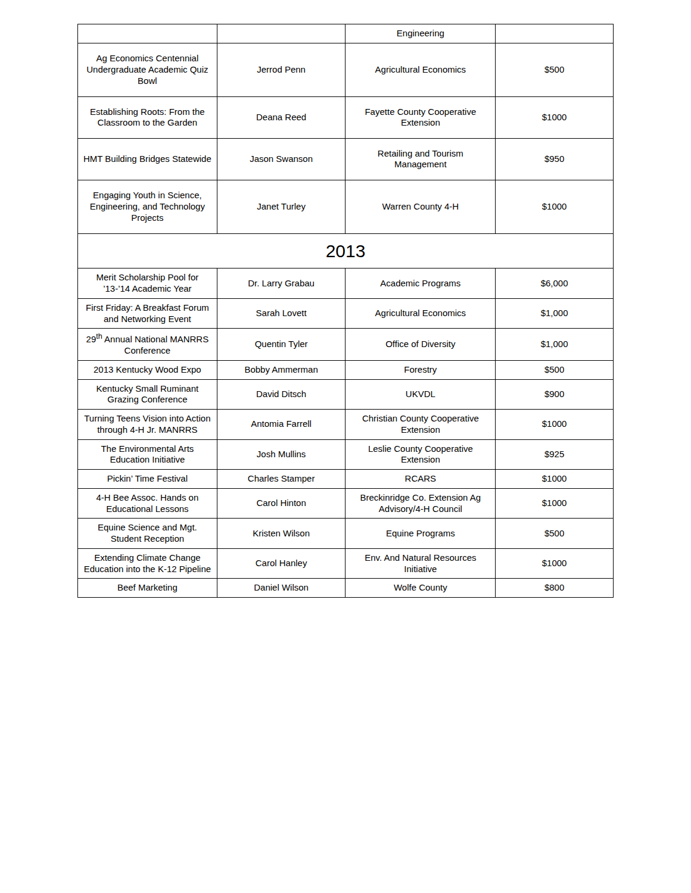| | | Engineering | |
| Ag Economics Centennial Undergraduate Academic Quiz Bowl | Jerrod Penn | Agricultural Economics | $500 |
| Establishing Roots: From the Classroom to the Garden | Deana Reed | Fayette County Cooperative Extension | $1000 |
| HMT Building Bridges Statewide | Jason Swanson | Retailing and Tourism Management | $950 |
| Engaging Youth in Science, Engineering, and Technology Projects | Janet Turley | Warren County 4-H | $1000 |
| 2013 |
| Merit Scholarship Pool for ’13-’14 Academic Year | Dr. Larry Grabau | Academic Programs | $6,000 |
| First Friday: A Breakfast Forum and Networking Event | Sarah Lovett | Agricultural Economics | $1,000 |
| 29 th Annual National MANRRS Conference | Quentin Tyler | Office of Diversity | $1,000 |
| 2013 Kentucky Wood Expo | Bobby Ammerman | Forestry | $500 |
| Kentucky Small Ruminant Grazing Conference | David Ditsch | UKVDL | $900 |
| Turning Teens Vision into Action through 4-H Jr. MANRRS | Antomia Farrell | Christian County Cooperative Extension | $1000 |
| The Environmental Arts Education Initiative | Josh Mullins | Leslie County Cooperative Extension | $925 |
| Pickin’ Time Festival | Charles Stamper | RCARS | $1000 |
| 4-H Bee Assoc. Hands on Educational Lessons | Carol Hinton | Breckinridge Co. Extension Ag Advisory/4-H Council | $1000 |
| Equine Science and Mgt. Student Reception | Kristen Wilson | Equine Programs | $500 |
| Extending Climate Change Education into the K-12 Pipeline | Carol Hanley | Env. And Natural Resources Initiative | $1000 |
| Beef Marketing | Daniel Wilson | Wolfe County | $800 |